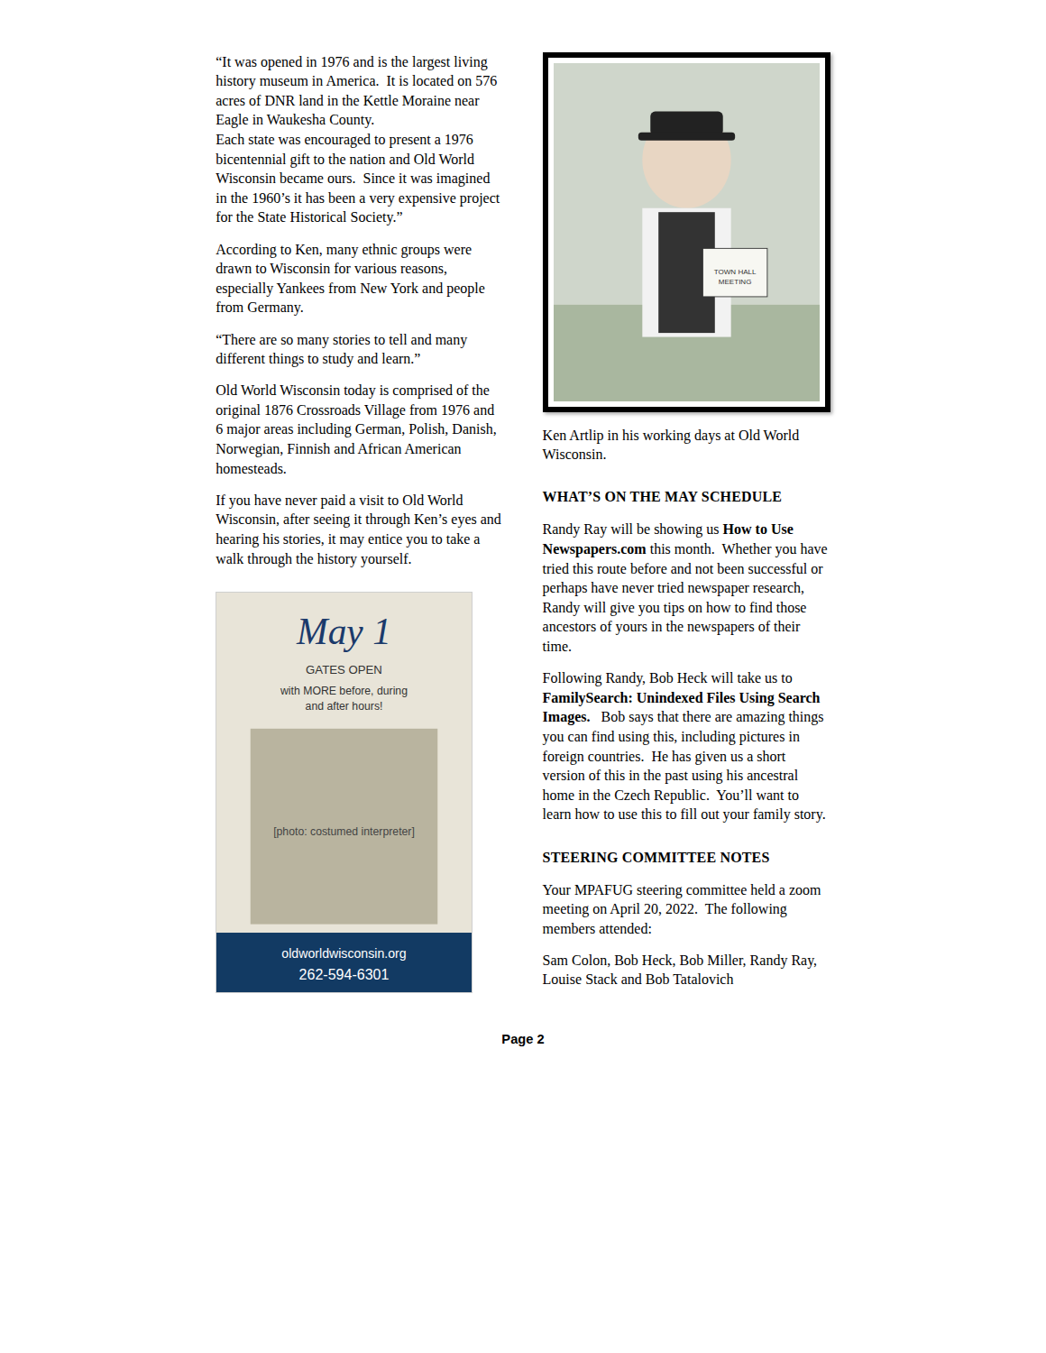“It was opened in 1976 and is the largest living history museum in America. It is located on 576 acres of DNR land in the Kettle Moraine near Eagle in Waukesha County.
Each state was encouraged to present a 1976 bicentennial gift to the nation and Old World Wisconsin became ours. Since it was imagined in the 1960’s it has been a very expensive project for the State Historical Society.”
According to Ken, many ethnic groups were drawn to Wisconsin for various reasons, especially Yankees from New York and people from Germany.
“There are so many stories to tell and many different things to study and learn.”
Old World Wisconsin today is comprised of the original 1876 Crossroads Village from 1976 and 6 major areas including German, Polish, Danish, Norwegian, Finnish and African American homesteads.
If you have never paid a visit to Old World Wisconsin, after seeing it through Ken’s eyes and hearing his stories, it may entice you to take a walk through the history yourself.
Ken Artlip in his working days at Old World Wisconsin.
WHAT’S ON THE MAY SCHEDULE
Randy Ray will be showing us How to Use Newspapers.com this month. Whether you have tried this route before and not been successful or perhaps have never tried newspaper research, Randy will give you tips on how to find those ancestors of yours in the newspapers of their time.
Following Randy, Bob Heck will take us to FamilySearch: Unindexed Files Using Search Images. Bob says that there are amazing things you can find using this, including pictures in foreign countries. He has given us a short version of this in the past using his ancestral home in the Czech Republic. You’ll want to learn how to use this to fill out your family story.
STEERING COMMITTEE NOTES
Your MPAFUG steering committee held a zoom meeting on April 20, 2022. The following members attended:
Sam Colon, Bob Heck, Bob Miller, Randy Ray, Louise Stack and Bob Tatalovich
Page 2